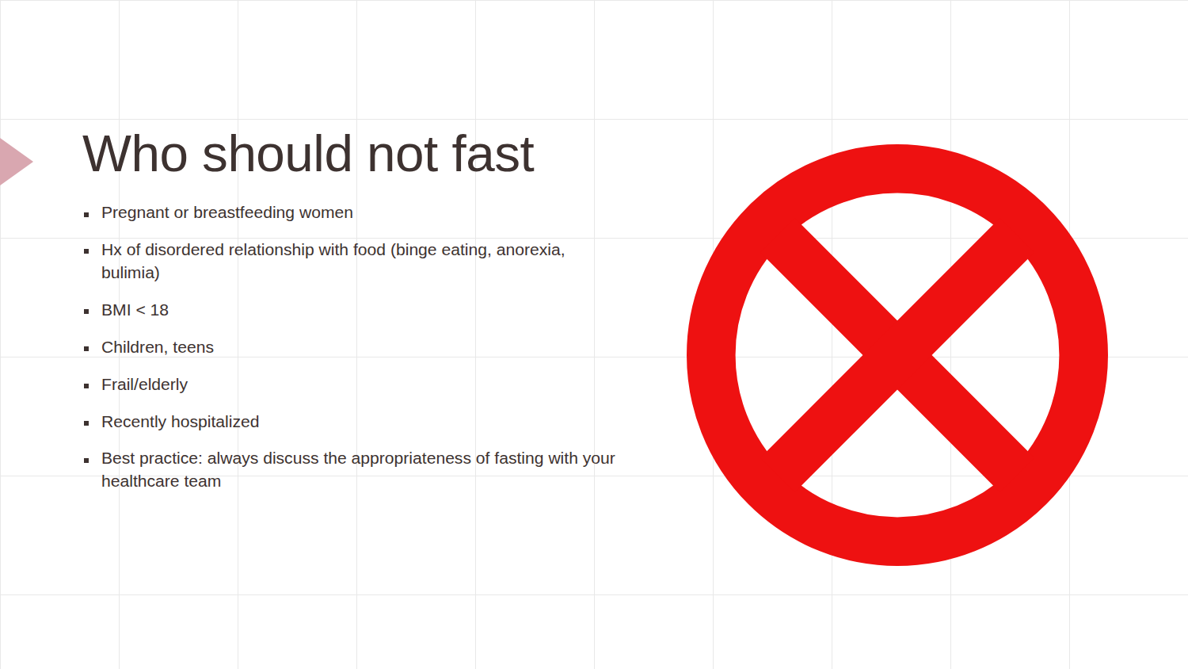Who should not fast
Pregnant or breastfeeding women
Hx of disordered relationship with food (binge eating, anorexia, bulimia)
BMI < 18
Children, teens
Frail/elderly
Recently hospitalized
Best practice: always discuss the appropriateness of fasting with your healthcare team